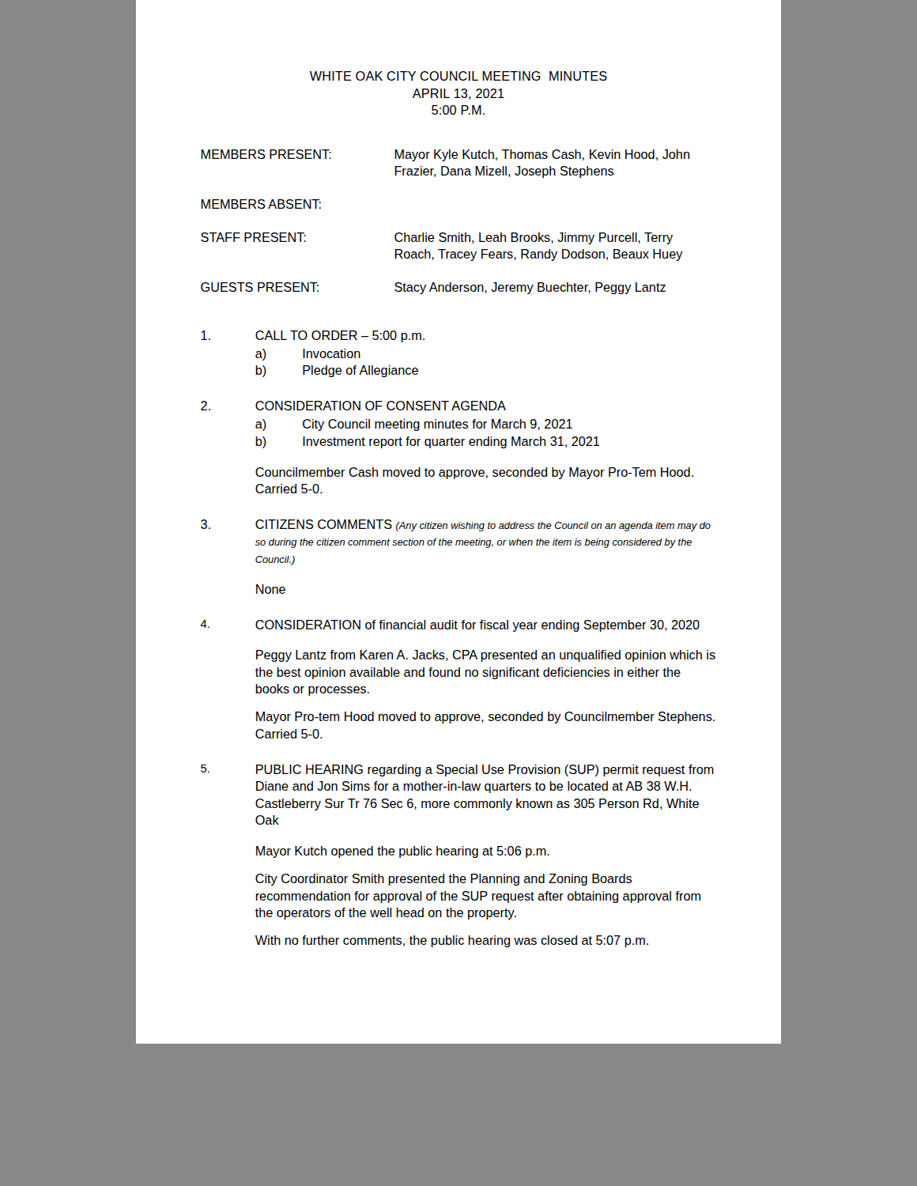WHITE OAK CITY COUNCIL MEETING MINUTES
APRIL 13, 2021
5:00 P.M.
MEMBERS PRESENT:
Mayor Kyle Kutch, Thomas Cash, Kevin Hood, John Frazier, Dana Mizell, Joseph Stephens
MEMBERS ABSENT:
STAFF PRESENT:
Charlie Smith, Leah Brooks, Jimmy Purcell, Terry Roach, Tracey Fears, Randy Dodson, Beaux Huey
GUESTS PRESENT:
Stacy Anderson, Jeremy Buechter, Peggy Lantz
1.
CALL TO ORDER – 5:00 p.m.
a) Invocation
b) Pledge of Allegiance
2.
CONSIDERATION OF CONSENT AGENDA
a) City Council meeting minutes for March 9, 2021
b) Investment report for quarter ending March 31, 2021
Councilmember Cash moved to approve, seconded by Mayor Pro-Tem Hood. Carried 5-0.
3.
CITIZENS COMMENTS (Any citizen wishing to address the Council on an agenda item may do so during the citizen comment section of the meeting, or when the item is being considered by the Council.)
None
4.
CONSIDERATION of financial audit for fiscal year ending September 30, 2020
Peggy Lantz from Karen A. Jacks, CPA presented an unqualified opinion which is the best opinion available and found no significant deficiencies in either the books or processes.
Mayor Pro-tem Hood moved to approve, seconded by Councilmember Stephens. Carried 5-0.
5.
PUBLIC HEARING regarding a Special Use Provision (SUP) permit request from Diane and Jon Sims for a mother-in-law quarters to be located at AB 38 W.H. Castleberry Sur Tr 76 Sec 6, more commonly known as 305 Person Rd, White Oak
Mayor Kutch opened the public hearing at 5:06 p.m.
City Coordinator Smith presented the Planning and Zoning Boards recommendation for approval of the SUP request after obtaining approval from the operators of the well head on the property.
With no further comments, the public hearing was closed at 5:07 p.m.